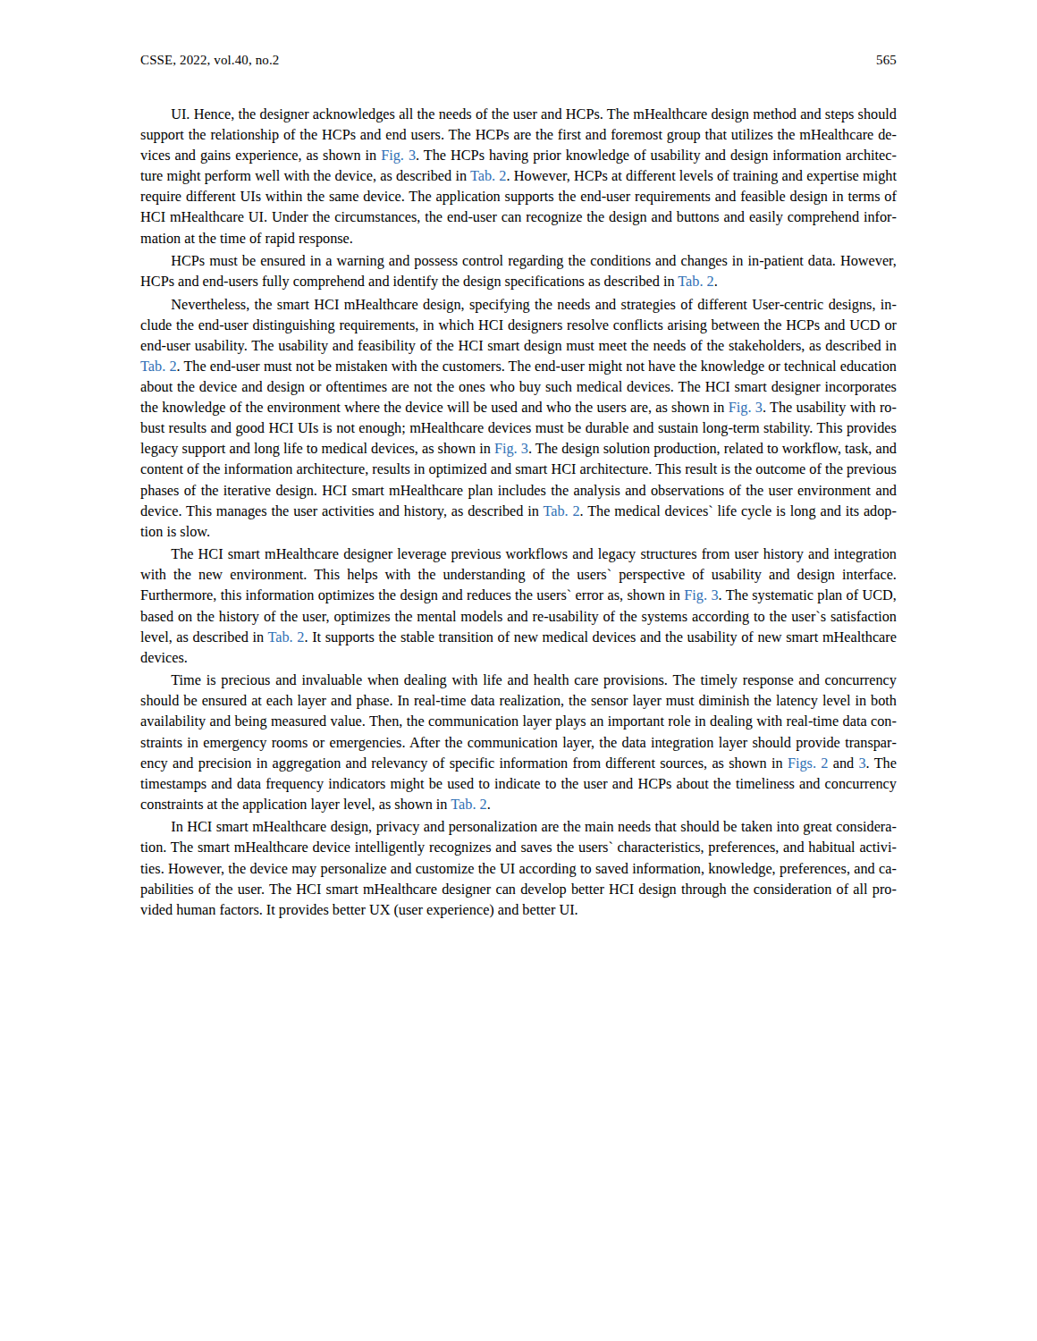CSSE, 2022, vol.40, no.2 565
UI. Hence, the designer acknowledges all the needs of the user and HCPs. The mHealthcare design method and steps should support the relationship of the HCPs and end users. The HCPs are the first and foremost group that utilizes the mHealthcare devices and gains experience, as shown in Fig. 3. The HCPs having prior knowledge of usability and design information architecture might perform well with the device, as described in Tab. 2. However, HCPs at different levels of training and expertise might require different UIs within the same device. The application supports the end-user requirements and feasible design in terms of HCI mHealthcare UI. Under the circumstances, the end-user can recognize the design and buttons and easily comprehend information at the time of rapid response.
HCPs must be ensured in a warning and possess control regarding the conditions and changes in in-patient data. However, HCPs and end-users fully comprehend and identify the design specifications as described in Tab. 2.
Nevertheless, the smart HCI mHealthcare design, specifying the needs and strategies of different User-centric designs, include the end-user distinguishing requirements, in which HCI designers resolve conflicts arising between the HCPs and UCD or end-user usability. The usability and feasibility of the HCI smart design must meet the needs of the stakeholders, as described in Tab. 2. The end-user must not be mistaken with the customers. The end-user might not have the knowledge or technical education about the device and design or oftentimes are not the ones who buy such medical devices. The HCI smart designer incorporates the knowledge of the environment where the device will be used and who the users are, as shown in Fig. 3. The usability with robust results and good HCI UIs is not enough; mHealthcare devices must be durable and sustain long-term stability. This provides legacy support and long life to medical devices, as shown in Fig. 3. The design solution production, related to workflow, task, and content of the information architecture, results in optimized and smart HCI architecture. This result is the outcome of the previous phases of the iterative design. HCI smart mHealthcare plan includes the analysis and observations of the user environment and device. This manages the user activities and history, as described in Tab. 2. The medical devices` life cycle is long and its adoption is slow.
The HCI smart mHealthcare designer leverage previous workflows and legacy structures from user history and integration with the new environment. This helps with the understanding of the users` perspective of usability and design interface. Furthermore, this information optimizes the design and reduces the users` error as, shown in Fig. 3. The systematic plan of UCD, based on the history of the user, optimizes the mental models and re-usability of the systems according to the user`s satisfaction level, as described in Tab. 2. It supports the stable transition of new medical devices and the usability of new smart mHealthcare devices.
Time is precious and invaluable when dealing with life and health care provisions. The timely response and concurrency should be ensured at each layer and phase. In real-time data realization, the sensor layer must diminish the latency level in both availability and being measured value. Then, the communication layer plays an important role in dealing with real-time data constraints in emergency rooms or emergencies. After the communication layer, the data integration layer should provide transparency and precision in aggregation and relevancy of specific information from different sources, as shown in Figs. 2 and 3. The timestamps and data frequency indicators might be used to indicate to the user and HCPs about the timeliness and concurrency constraints at the application layer level, as shown in Tab. 2.
In HCI smart mHealthcare design, privacy and personalization are the main needs that should be taken into great consideration. The smart mHealthcare device intelligently recognizes and saves the users` characteristics, preferences, and habitual activities. However, the device may personalize and customize the UI according to saved information, knowledge, preferences, and capabilities of the user. The HCI smart mHealthcare designer can develop better HCI design through the consideration of all provided human factors. It provides better UX (user experience) and better UI.